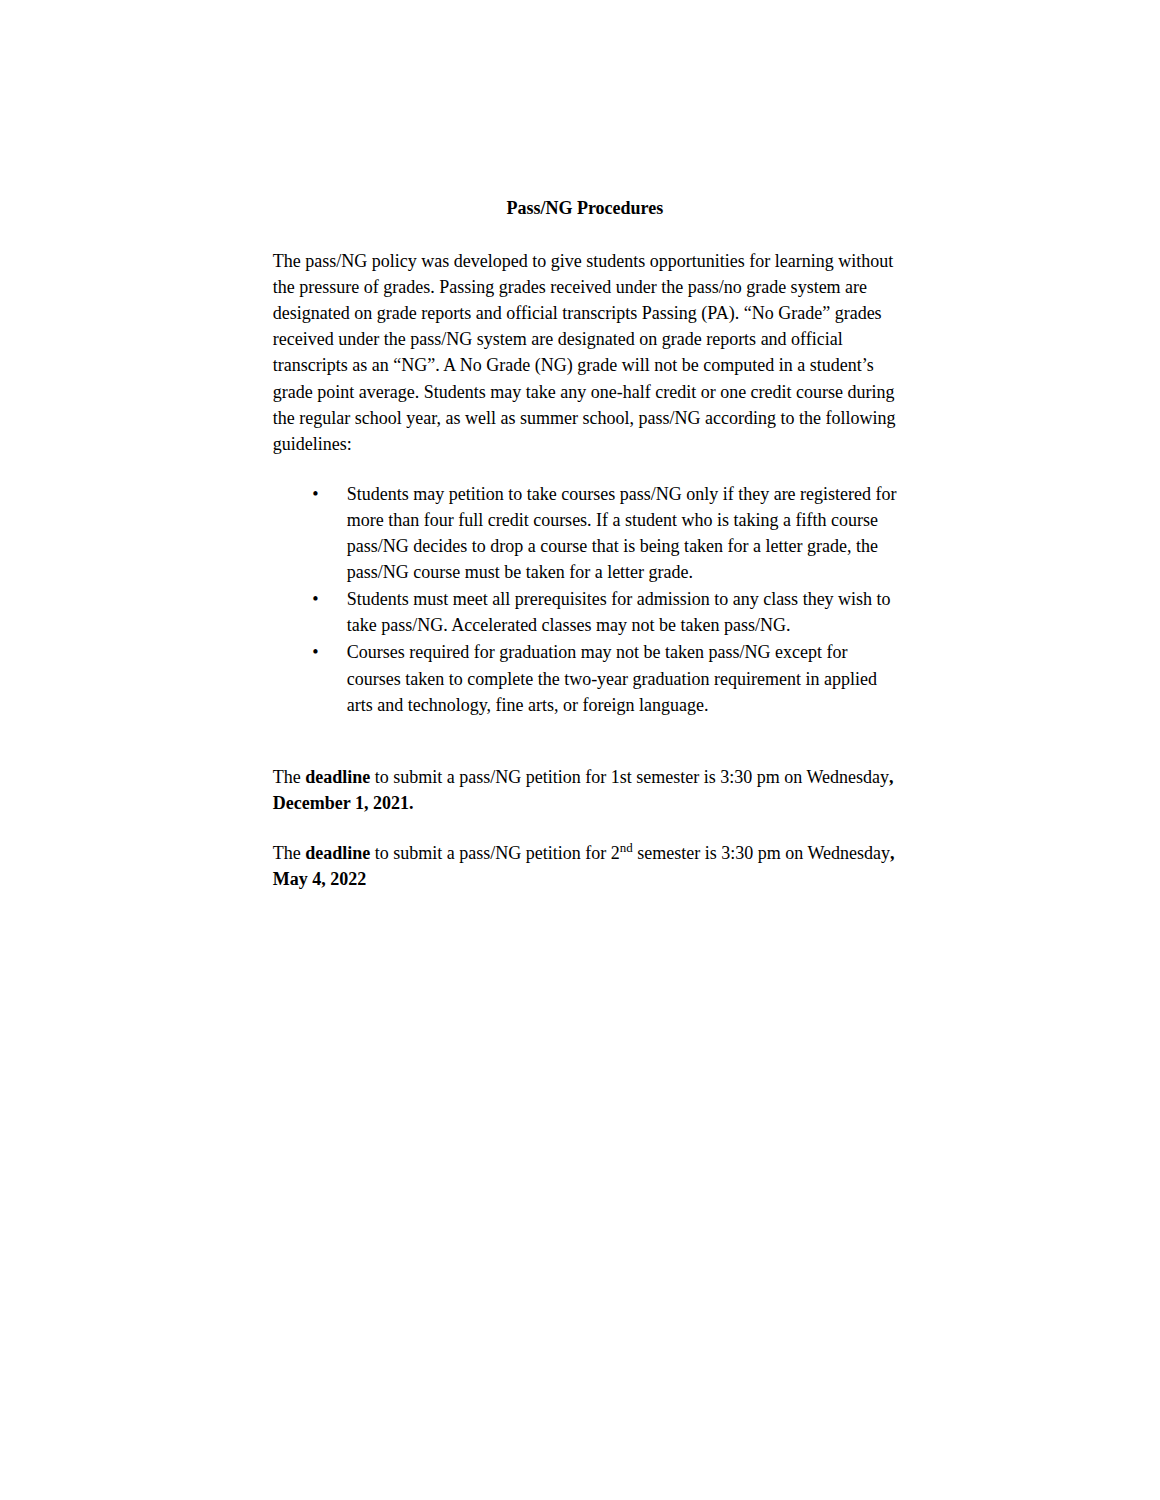Pass/NG Procedures
The pass/NG policy was developed to give students opportunities for learning without the pressure of grades. Passing grades received under the pass/no grade system are designated on grade reports and official transcripts Passing (PA). “No Grade” grades received under the pass/NG system are designated on grade reports and official transcripts as an “NG”. A No Grade (NG) grade will not be computed in a student’s grade point average. Students may take any one-half credit or one credit course during the regular school year, as well as summer school, pass/NG according to the following guidelines:
Students may petition to take courses pass/NG only if they are registered for more than four full credit courses. If a student who is taking a fifth course pass/NG decides to drop a course that is being taken for a letter grade, the pass/NG course must be taken for a letter grade.
Students must meet all prerequisites for admission to any class they wish to take pass/NG. Accelerated classes may not be taken pass/NG.
Courses required for graduation may not be taken pass/NG except for courses taken to complete the two-year graduation requirement in applied arts and technology, fine arts, or foreign language.
The deadline to submit a pass/NG petition for 1st semester is 3:30 pm on Wednesday, December 1, 2021.
The deadline to submit a pass/NG petition for 2nd semester is 3:30 pm on Wednesday, May 4, 2022